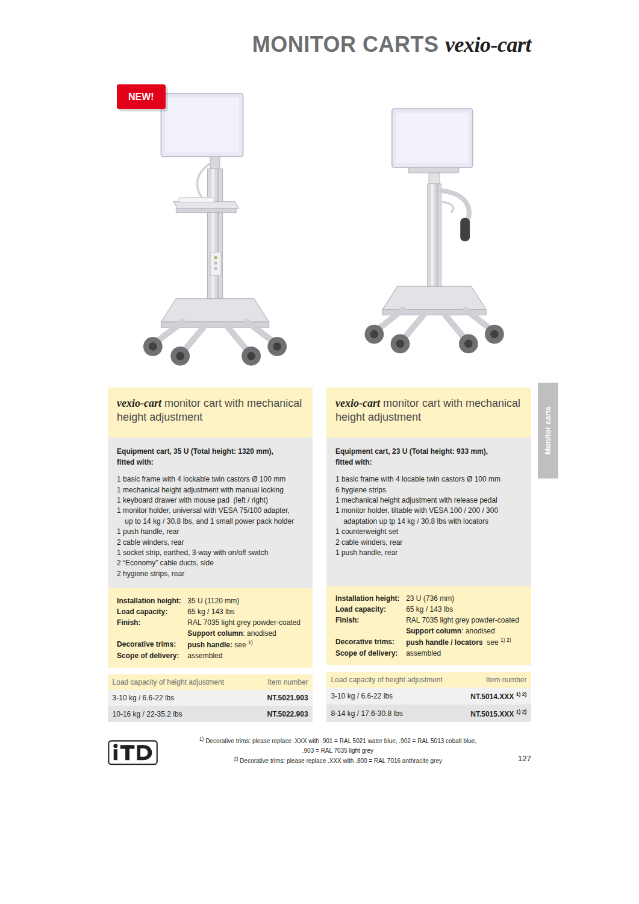MONITOR CARTS vexio-cart
NEW!
vexio-cart monitor cart with mechanical height adjustment
Equipment cart, 35 U (Total height: 1320 mm),
fitted with:
1 basic frame with 4 lockable twin castors Ø 100 mm
1 mechanical height adjustment with manual locking
1 keyboard drawer with mouse pad (left / right)
1 monitor holder, universal with VESA 75/100 adapter,
up to 14 kg / 30.8 lbs, and 1 small power pack holder
1 push handle, rear
2 cable winders, rear
1 socket strip, earthed, 3-way with on/off switch
2 “Economy” cable ducts, side
2 hygiene strips, rear
| Installation height: | 35 U (1120 mm) |
| Load capacity: | 65 kg / 143 lbs |
| Finish: | RAL 7035 light grey powder-coated |
| | Support column : anodised |
| Decorative trims: | push handle: see 1) |
| Scope of delivery: | assembled |
| Load capacity of height adjustment | Item number |
| --- | --- |
| 3-10 kg / 6.6-22 lbs | NT.5021.903 |
| 10-16 kg / 22-35.2 lbs | NT.5022.903 |
vexio-cart monitor cart with mechanical height adjustment
Equipment cart, 23 U (Total height: 933 mm),
fitted with:
1 basic frame with 4 locable twin castors Ø 100 mm
6 hygiene strips
1 mechanical height adjustment with release pedal
1 monitor holder, tiltable with VESA 100 / 200 / 300
adaptation up tp 14 kg / 30.8 lbs with locators
1 counterweight set
2 cable winders, rear
1 push handle, rear
| Installation height: | 23 U (736 mm) |
| Load capacity: | 65 kg / 143 lbs |
| Finish: | RAL 7035 light grey powder-coated |
| | Support column : anodised |
| Decorative trims: | push handle / locators see 1) 2) |
| Scope of delivery: | assembled |
| Load capacity of height adjustment | Item number |
| --- | --- |
| 3-10 kg / 6.6-22 lbs | NT.5014.XXX 1) 2) |
| 8-14 kg / 17.6-30.8 lbs | NT.5015.XXX 1) 2) |
Monitor carts
1) Decorative trims: please replace .XXX with .901 = RAL 5021 water blue, .902 = RAL 5013 cobalt blue, .903 = RAL 7035 light grey 2) Decorative trims: please replace .XXX with .800 = RAL 7016 anthracite grey
127